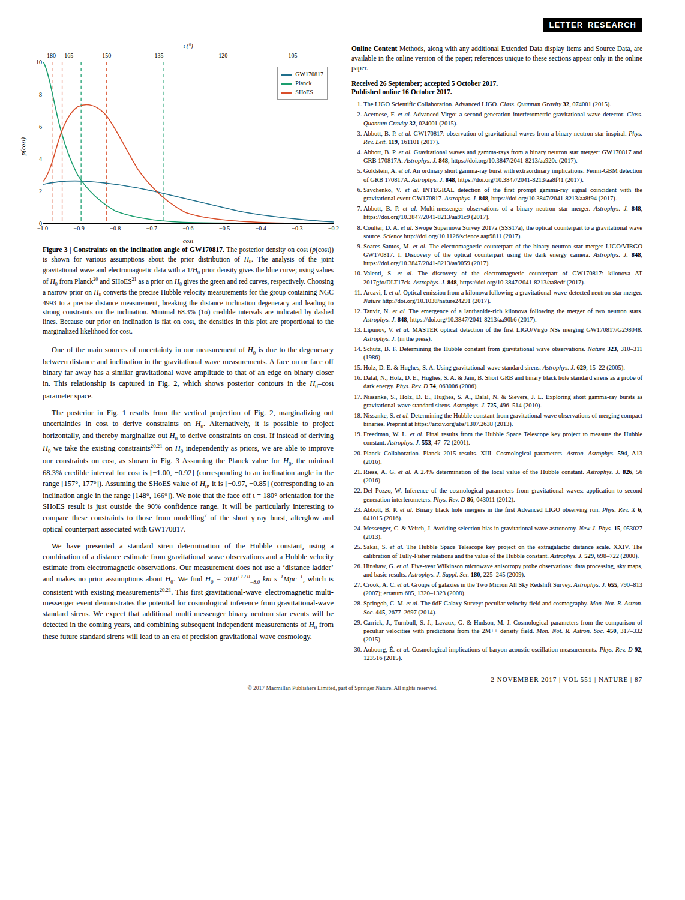LETTER RESEARCH
ι (°) 180 165 150 135 120 105
p(cosι)
10 8 6 4 2 0
GW170817
Planck
SHoES
−1.0 −0.9 −0.8 −0.7 −0.6 −0.5 −0.4 −0.3 −0.2
cosι
Figure 3 | Constraints on the inclination angle of GW170817. The posterior density on cosι (p(cosι)) is shown for various assumptions about the prior distribution of H0. The analysis of the joint gravitational-wave and electromagnetic data with a 1/H0 prior density gives the blue curve; using values of H0 from Planck20 and SHoES21 as a prior on H0 gives the green and red curves, respectively. Choosing a narrow prior on H0 converts the precise Hubble velocity measurements for the group containing NGC 4993 to a precise distance measurement, breaking the distance inclination degeneracy and leading to strong constraints on the inclination. Minimal 68.3% (1σ) credible intervals are indicated by dashed lines. Because our prior on inclination is flat on cosι, the densities in this plot are proportional to the marginalized likelihood for cosι.
One of the main sources of uncertainty in our measurement of H0 is due to the degeneracy between distance and inclination in the gravitational-wave measurements. A face-on or face-off binary far away has a similar gravitational-wave amplitude to that of an edge-on binary closer in. This relationship is captured in Fig. 2, which shows posterior contours in the H0–cosι parameter space.
The posterior in Fig. 1 results from the vertical projection of Fig. 2, marginalizing out uncertainties in cosι to derive constraints on H0. Alternatively, it is possible to project horizontally, and thereby marginalize out H0 to derive constraints on cosι. If instead of deriving H0 we take the existing constraints20,21 on H0 independently as priors, we are able to improve our constraints on cosι, as shown in Fig. 3 Assuming the Planck value for H0, the minimal 68.3% credible interval for cosι is [−1.00, −0.92] (corresponding to an inclination angle in the range [157°, 177°]). Assuming the SHoES value of H0, it is [−0.97, −0.85] (corresponding to an inclination angle in the range [148°, 166°]). We note that the face-off ι = 180° orientation for the SHoES result is just outside the 90% confidence range. It will be particularly interesting to compare these constraints to those from modelling7 of the short γ-ray burst, afterglow and optical counterpart associated with GW170817.
We have presented a standard siren determination of the Hubble constant, using a combination of a distance estimate from gravitational-wave observations and a Hubble velocity estimate from electromagnetic observations. Our measurement does not use a ‘distance ladder’ and makes no prior assumptions about H0. We find H0 = 70.0+12.0−8.0 km s−1Mpc−1, which is consistent with existing measurements20,21. This first gravitational-wave–electromagnetic multi-messenger event demonstrates the potential for cosmological inference from gravitational-wave standard sirens. We expect that additional multi-messenger binary neutron-star events will be detected in the coming years, and combining subsequent independent measurements of H0 from these future standard sirens will lead to an era of precision gravitational-wave cosmology.
Online Content Methods, along with any additional Extended Data display items and Source Data, are available in the online version of the paper; references unique to these sections appear only in the online paper.
Received 26 September; accepted 5 October 2017.
Published online 16 October 2017.
The LIGO Scientific Collaboration. Advanced LIGO. Class. Quantum Gravity 32, 074001 (2015).
Acernese, F. et al. Advanced Virgo: a second-generation interferometric gravitational wave detector. Class. Quantum Gravity 32, 024001 (2015).
Abbott, B. P. et al. GW170817: observation of gravitational waves from a binary neutron star inspiral. Phys. Rev. Lett. 119, 161101 (2017).
Abbott, B. P. et al. Gravitational waves and gamma-rays from a binary neutron star merger: GW170817 and GRB 170817A. Astrophys. J. 848, https://doi.org/10.3847/2041-8213/aa920c (2017).
Goldstein, A. et al. An ordinary short gamma-ray burst with extraordinary implications: Fermi-GBM detection of GRB 170817A. Astrophys. J. 848, https://doi.org/10.3847/2041-8213/aa8f41 (2017).
Savchenko, V. et al. INTEGRAL detection of the first prompt gamma-ray signal coincident with the gravitational event GW170817. Astrophys. J. 848, https://doi.org/10.3847/2041-8213/aa8f94 (2017).
Abbott, B. P. et al. Multi-messenger observations of a binary neutron star merger. Astrophys. J. 848, https://doi.org/10.3847/2041-8213/aa91c9 (2017).
Coulter, D. A. et al. Swope Supernova Survey 2017a (SSS17a), the optical counterpart to a gravitational wave source. Science http://doi.org/10.1126/science.aap9811 (2017).
Soares-Santos, M. et al. The electromagnetic counterpart of the binary neutron star merger LIGO/VIRGO GW170817. I. Discovery of the optical counterpart using the dark energy camera. Astrophys. J. 848, https://doi.org/10.3847/2041-8213/aa9059 (2017).
Valenti, S. et al. The discovery of the electromagnetic counterpart of GW170817: kilonova AT 2017gfo/DLT17ck. Astrophys. J. 848, https://doi.org/10.3847/2041-8213/aa8edf (2017).
Arcavi, I. et al. Optical emission from a kilonova following a gravitational-wave-detected neutron-star merger. Nature http://doi.org/10.1038/nature24291 (2017).
Tanvir, N. et al. The emergence of a lanthanide-rich kilonova following the merger of two neutron stars. Astrophys. J. 848, https://doi.org/10.3847/2041-8213/aa90b6 (2017).
Lipunov, V. et al. MASTER optical detection of the first LIGO/Virgo NSs merging GW170817/G298048. Astrophys. J. (in the press).
Schutz, B. F. Determining the Hubble constant from gravitational wave observations. Nature 323, 310–311 (1986).
Holz, D. E. & Hughes, S. A. Using gravitational-wave standard sirens. Astrophys. J. 629, 15–22 (2005).
Dalal, N., Holz, D. E., Hughes, S. A. & Jain, B. Short GRB and binary black hole standard sirens as a probe of dark energy. Phys. Rev. D 74, 063006 (2006).
Nissanke, S., Holz, D. E., Hughes, S. A., Dalal, N. & Sievers, J. L. Exploring short gamma-ray bursts as gravitational-wave standard sirens. Astrophys. J. 725, 496–514 (2010).
Nissanke, S. et al. Determining the Hubble constant from gravitational wave observations of merging compact binaries. Preprint at https://arxiv.org/abs/1307.2638 (2013).
Freedman, W. L. et al. Final results from the Hubble Space Telescope key project to measure the Hubble constant. Astrophys. J. 553, 47–72 (2001).
Planck Collaboration. Planck 2015 results. XIII. Cosmological parameters. Astron. Astrophys. 594, A13 (2016).
Riess, A. G. et al. A 2.4% determination of the local value of the Hubble constant. Astrophys. J. 826, 56 (2016).
Del Pozzo, W. Inference of the cosmological parameters from gravitational waves: application to second generation interferometers. Phys. Rev. D 86, 043011 (2012).
Abbott, B. P. et al. Binary black hole mergers in the first Advanced LIGO observing run. Phys. Rev. X 6, 041015 (2016).
Messenger, C. & Veitch, J. Avoiding selection bias in gravitational wave astronomy. New J. Phys. 15, 053027 (2013).
Sakai, S. et al. The Hubble Space Telescope key project on the extragalactic distance scale. XXIV. The calibration of Tully-Fisher relations and the value of the Hubble constant. Astrophys. J. 529, 698–722 (2000).
Hinshaw, G. et al. Five-year Wilkinson microwave anisotropy probe observations: data processing, sky maps, and basic results. Astrophys. J. Suppl. Ser. 180, 225–245 (2009).
Crook, A. C. et al. Groups of galaxies in the Two Micron All Sky Redshift Survey. Astrophys. J. 655, 790–813 (2007); erratum 685, 1320–1323 (2008).
Springob, C. M. et al. The 6dF Galaxy Survey: peculiar velocity field and cosmography. Mon. Not. R. Astron. Soc. 445, 2677–2697 (2014).
Carrick, J., Turnbull, S. J., Lavaux, G. & Hudson, M. J. Cosmological parameters from the comparison of peculiar velocities with predictions from the 2M++ density field. Mon. Not. R. Astron. Soc. 450, 317–332 (2015).
Aubourg, É. et al. Cosmological implications of baryon acoustic oscillation measurements. Phys. Rev. D 92, 123516 (2015).
2 NOVEMBER 2017 | VOL 551 | NATURE | 87
© 2017 Macmillan Publishers Limited, part of Springer Nature. All rights reserved.